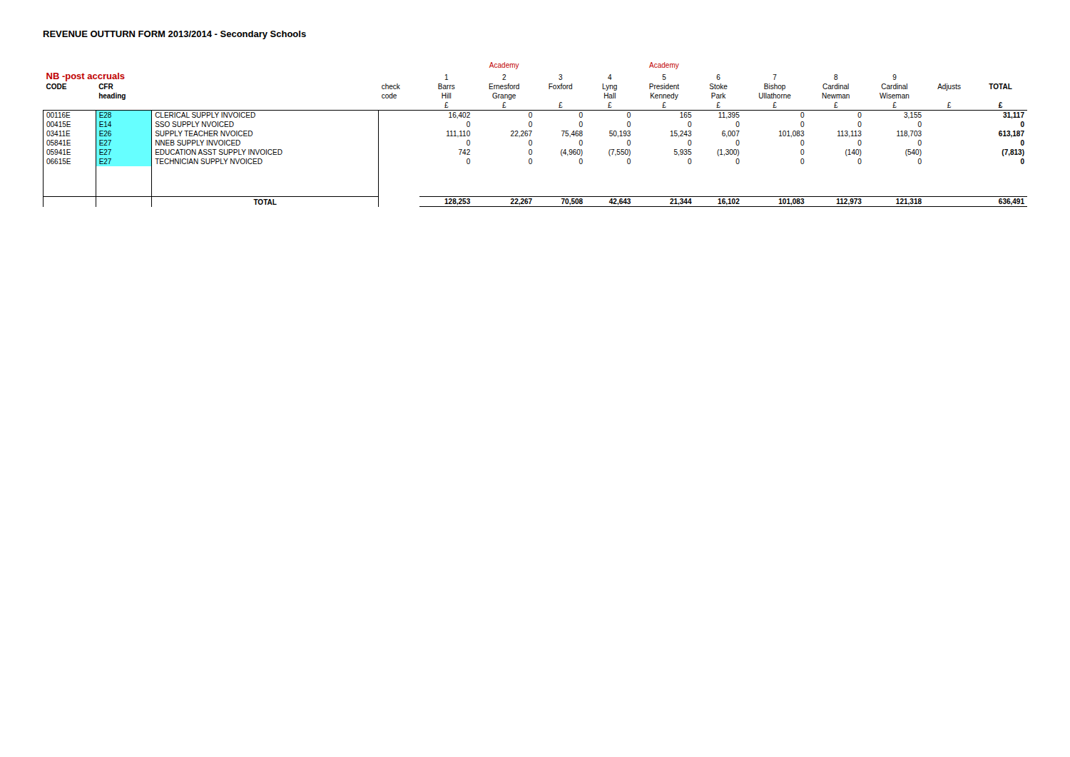REVENUE OUTTURN FORM 2013/2014 - Secondary Schools
| | | | | | Academy | | | Academy | | | | | | |
| NB -post accruals | 1 | 2 | 3 | 4 | 5 | 6 | 7 | 8 | 9 | | |
| CODE | CFR | | check | Barrs | Ernesford | Foxford | Lyng | President | Stoke | Bishop | Cardinal | Cardinal | Adjusts | TOTAL |
| | heading | | code | Hill | Grange | | Hall | Kennedy | Park | Ullathorne | Newman | Wiseman | | |
| | | | | £ | £ | £ | £ | £ | £ | £ | £ | £ | £ | £ |
| 00116E | E28 | CLERICAL SUPPLY INVOICED | | 16,402 | 0 | 0 | 0 | 165 | 11,395 | 0 | 0 | 3,155 | | 31,117 |
| 00415E | E14 | SSO SUPPLY NVOICED | | 0 | 0 | 0 | 0 | 0 | 0 | 0 | 0 | 0 | | 0 |
| 03411E | E26 | SUPPLY TEACHER NVOICED | | 111,110 | 22,267 | 75,468 | 50,193 | 15,243 | 6,007 | 101,083 | 113,113 | 118,703 | | 613,187 |
| 05841E | E27 | NNEB SUPPLY INVOICED | | 0 | 0 | 0 | 0 | 0 | 0 | 0 | 0 | 0 | | 0 |
| 05941E | E27 | EDUCATION ASST SUPPLY INVOICED | | 742 | 0 | (4,960) | (7,550) | 5,935 | (1,300) | 0 | (140) | (540) | | (7,813) |
| 06615E | E27 | TECHNICIAN SUPPLY NVOICED | | 0 | 0 | 0 | 0 | 0 | 0 | 0 | 0 | 0 | | 0 |
| | | TOTAL | | 128,253 | 22,267 | 70,508 | 42,643 | 21,344 | 16,102 | 101,083 | 112,973 | 121,318 | | 636,491 |